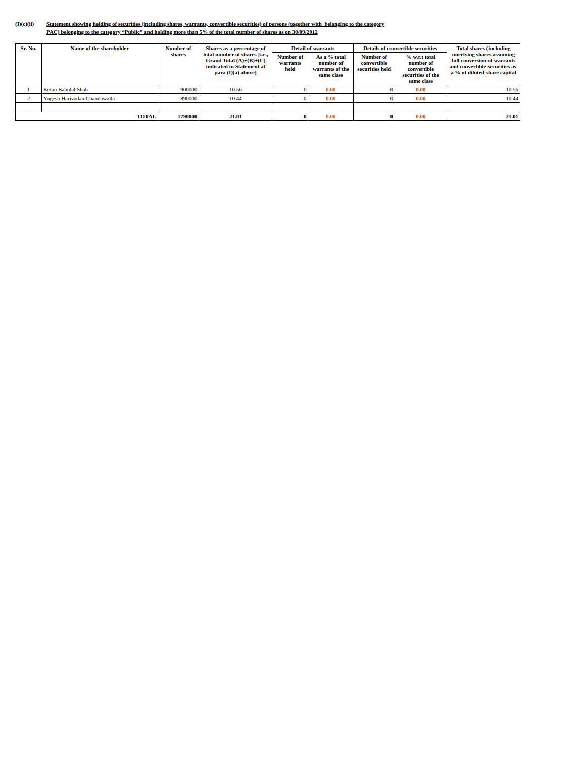(I)(c)(ii) Statement showing holding of securities (including shares, warrants, convertible securities) of persons (together with belonging to the category PAC) belonging to the category “Public” and holding more than 5% of the total number of shares as on 30/09/2012
| Sr. No. | Name of the shareholder | Number of shares | Shares as a percentage of total number of shares {i.e., Grand Total (A)+(B)+(C) indicated in Statement at para (I)(a) above} | Detail of warrants | Details of convertible securities | Total shares (including unerlying shares assuming full conversion of warrants and convertible securities as a % of diluted share capital |
| --- | --- | --- | --- | --- | --- | --- |
| Number of warrants held | As a % total number of warrants of the same class | Number of convertible securities held | % w.r.t total number of convertible securities of the same class |
| 1 | Ketan Babulal Shah | 900000 | 10.56 | 0 | 0.00 | 0 | 0.00 | 10.56 |
| 2 | Yogesh Harivadan Chandawalla | 890000 | 10.44 | 0 | 0.00 | 0 | 0.00 | 10.44 |
| TOTAL | 1790000 | 21.01 | 0 | 0.00 | 0 | 0.00 | 21.01 |